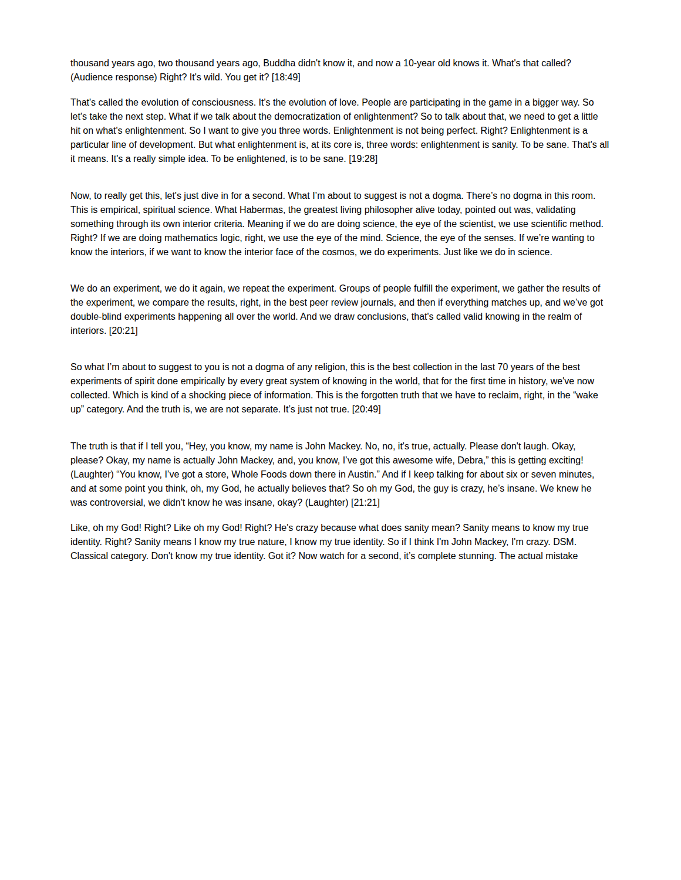thousand years ago, two thousand years ago, Buddha didn't know it, and now a 10-year old knows it. What's that called? (Audience response) Right? It's wild. You get it? [18:49]
That's called the evolution of consciousness. It's the evolution of love. People are participating in the game in a bigger way. So let's take the next step. What if we talk about the democratization of enlightenment? So to talk about that, we need to get a little hit on what's enlightenment. So I want to give you three words. Enlightenment is not being perfect. Right? Enlightenment is a particular line of development. But what enlightenment is, at its core is, three words: enlightenment is sanity. To be sane. That's all it means. It's a really simple idea. To be enlightened, is to be sane. [19:28]
Now, to really get this, let's just dive in for a second. What I’m about to suggest is not a dogma. There’s no dogma in this room. This is empirical, spiritual science. What Habermas, the greatest living philosopher alive today, pointed out was, validating something through its own interior criteria. Meaning if we do are doing science, the eye of the scientist, we use scientific method. Right? If we are doing mathematics logic, right, we use the eye of the mind. Science, the eye of the senses. If we’re wanting to know the interiors, if we want to know the interior face of the cosmos, we do experiments. Just like we do in science.
We do an experiment, we do it again, we repeat the experiment. Groups of people fulfill the experiment, we gather the results of the experiment, we compare the results, right, in the best peer review journals, and then if everything matches up, and we’ve got double-blind experiments happening all over the world. And we draw conclusions, that's called valid knowing in the realm of interiors. [20:21]
So what I’m about to suggest to you is not a dogma of any religion, this is the best collection in the last 70 years of the best experiments of spirit done empirically by every great system of knowing in the world, that for the first time in history, we've now collected. Which is kind of a shocking piece of information. This is the forgotten truth that we have to reclaim, right, in the “wake up” category. And the truth is, we are not separate. It’s just not true. [20:49]
The truth is that if I tell you, “Hey, you know, my name is John Mackey. No, no, it's true, actually. Please don't laugh. Okay, please? Okay, my name is actually John Mackey, and, you know, I’ve got this awesome wife, Debra,” this is getting exciting! (Laughter) “You know, I’ve got a store, Whole Foods down there in Austin.” And if I keep talking for about six or seven minutes, and at some point you think, oh, my God, he actually believes that? So oh my God, the guy is crazy, he’s insane. We knew he was controversial, we didn't know he was insane, okay? (Laughter) [21:21]
Like, oh my God! Right? Like oh my God! Right? He's crazy because what does sanity mean? Sanity means to know my true identity. Right? Sanity means I know my true nature, I know my true identity. So if I think I'm John Mackey, I'm crazy. DSM. Classical category. Don't know my true identity. Got it? Now watch for a second, it’s complete stunning. The actual mistake